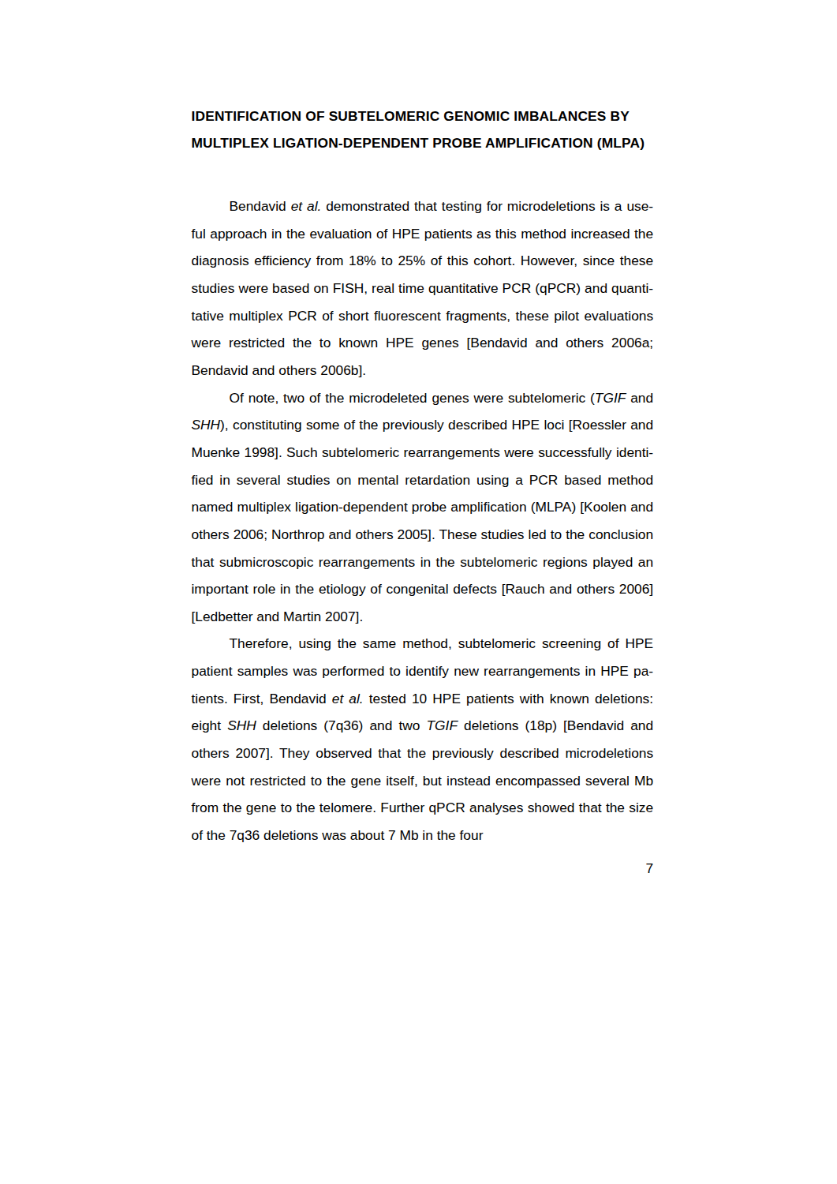Identification of subtelomeric genomic imbalances by multiplex ligation-dependent probe amplification (MLPA)
Bendavid et al. demonstrated that testing for microdeletions is a useful approach in the evaluation of HPE patients as this method increased the diagnosis efficiency from 18% to 25% of this cohort. However, since these studies were based on FISH, real time quantitative PCR (qPCR) and quantitative multiplex PCR of short fluorescent fragments, these pilot evaluations were restricted the to known HPE genes [Bendavid and others 2006a; Bendavid and others 2006b].
Of note, two of the microdeleted genes were subtelomeric (TGIF and SHH), constituting some of the previously described HPE loci [Roessler and Muenke 1998]. Such subtelomeric rearrangements were successfully identified in several studies on mental retardation using a PCR based method named multiplex ligation-dependent probe amplification (MLPA) [Koolen and others 2006; Northrop and others 2005]. These studies led to the conclusion that submicroscopic rearrangements in the subtelomeric regions played an important role in the etiology of congenital defects [Rauch and others 2006] [Ledbetter and Martin 2007].
Therefore, using the same method, subtelomeric screening of HPE patient samples was performed to identify new rearrangements in HPE patients. First, Bendavid et al. tested 10 HPE patients with known deletions: eight SHH deletions (7q36) and two TGIF deletions (18p) [Bendavid and others 2007]. They observed that the previously described microdeletions were not restricted to the gene itself, but instead encompassed several Mb from the gene to the telomere. Further qPCR analyses showed that the size of the 7q36 deletions was about 7 Mb in the four
7